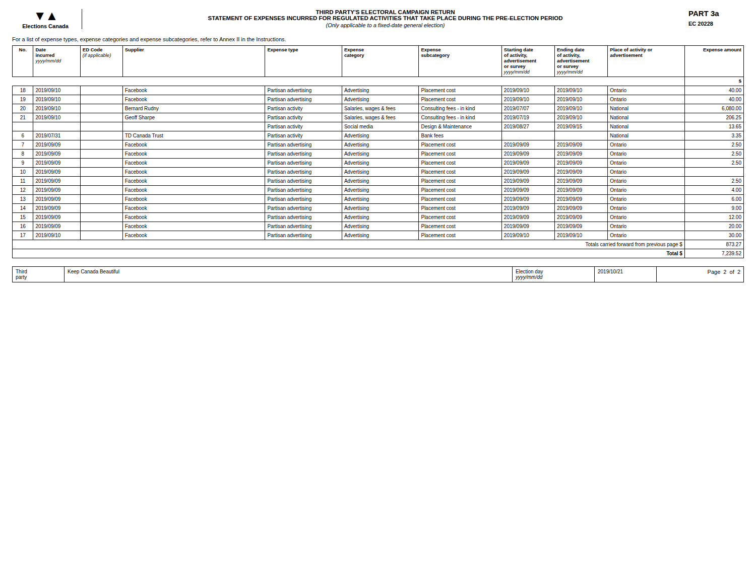▼▲
Elections Canada
THIRD PARTY'S ELECTORAL CAMPAIGN RETURN
Statement of expenses incurred for regulated activities that take place during the pre-election period
(Only applicable to a fixed-date general election)
PART 3a
EC 20228
For a list of expense types, expense categories and expense subcategories, refer to Annex II in the Instructions.
| No. | Date incurred yyyy/mm/dd | ED Code (if applicable) | Supplier | Expense type | Expense category | Expense subcategory | Starting date of activity, advertisement or survey yyyy/mm/dd | Ending date of activity, advertisement or survey yyyy/mm/dd | Place of activity or advertisement | Expense amount |
| --- | --- | --- | --- | --- | --- | --- | --- | --- | --- | --- |
| | $ |
| 18 | 2019/09/10 | | Facebook | Partisan advertising | Advertising | Placement cost | 2019/09/10 | 2019/09/10 | Ontario | 40.00 |
| 19 | 2019/09/10 | | Facebook | Partisan advertising | Advertising | Placement cost | 2019/09/10 | 2019/09/10 | Ontario | 40.00 |
| 20 | 2019/09/10 | | Bernard Rudny | Partisan activity | Salaries, wages & fees | Consulting fees - in kind | 2019/07/07 | 2019/09/10 | National | 6,080.00 |
| 21 | 2019/09/10 | | Geoff Sharpe | Partisan activity | Salaries, wages & fees | Consulting fees - in kind | 2019/07/19 | 2019/09/10 | National | 206.25 |
| | | | | Partisan activity | Social media | Design & Maintenance | 2019/08/27 | 2019/09/15 | National | 13.65 |
| 6 | 2019/07/31 | | TD Canada Trust | Partisan activity | Advertising | Bank fees | | | National | 3.35 |
| 7 | 2019/09/09 | | Facebook | Partisan advertising | Advertising | Placement cost | 2019/09/09 | 2019/09/09 | Ontario | 2.50 |
| 8 | 2019/09/09 | | Facebook | Partisan advertising | Advertising | Placement cost | 2019/09/09 | 2019/09/09 | Ontario | 2.50 |
| 9 | 2019/09/09 | | Facebook | Partisan advertising | Advertising | Placement cost | 2019/09/09 | 2019/09/09 | Ontario | 2.50 |
| 10 | 2019/09/09 | | Facebook | Partisan advertising | Advertising | Placement cost | 2019/09/09 | 2019/09/09 | Ontario | |
| 11 | 2019/09/09 | | Facebook | Partisan advertising | Advertising | Placement cost | 2019/09/09 | 2019/09/09 | Ontario | 2.50 |
| 12 | 2019/09/09 | | Facebook | Partisan advertising | Advertising | Placement cost | 2019/09/09 | 2019/09/09 | Ontario | 4.00 |
| 13 | 2019/09/09 | | Facebook | Partisan advertising | Advertising | Placement cost | 2019/09/09 | 2019/09/09 | Ontario | 6.00 |
| 14 | 2019/09/09 | | Facebook | Partisan advertising | Advertising | Placement cost | 2019/09/09 | 2019/09/09 | Ontario | 9.00 |
| 15 | 2019/09/09 | | Facebook | Partisan advertising | Advertising | Placement cost | 2019/09/09 | 2019/09/09 | Ontario | 12.00 |
| 16 | 2019/09/09 | | Facebook | Partisan advertising | Advertising | Placement cost | 2019/09/09 | 2019/09/09 | Ontario | 20.00 |
| 17 | 2019/09/10 | | Facebook | Partisan advertising | Advertising | Placement cost | 2019/09/10 | 2019/09/10 | Ontario | 30.00 |
| Totals carried forward from previous page $ | 873.27 |
| Total $ | 7,239.52 |
| Third party | Keep Canada Beautiful | Election day yyyy/mm/dd | 2019/10/21 | Page 2 of 2 |